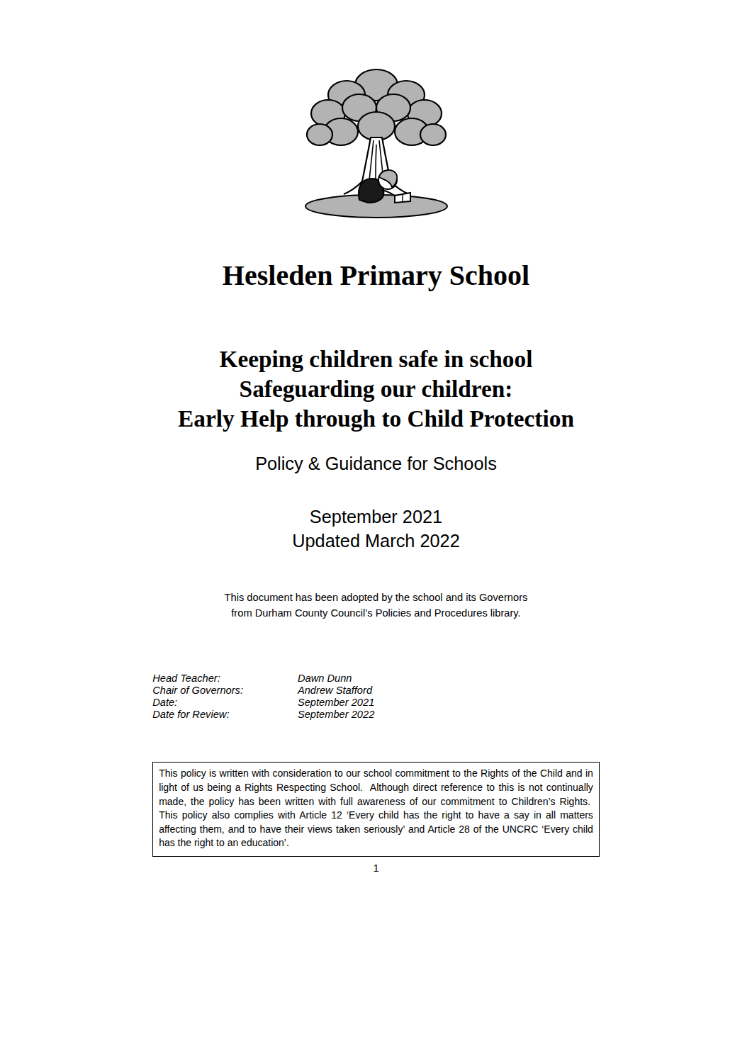Hesleden Primary School
Keeping children safe in school
Safeguarding our children:
Early Help through to Child Protection
Policy & Guidance for Schools
September 2021
Updated March 2022
This document has been adopted by the school and its Governors
from Durham County Council’s Policies and Procedures library.
| Head Teacher: | Dawn Dunn |
| Chair of Governors: | Andrew Stafford |
| Date: | September 2021 |
| Date for Review: | September 2022 |
This policy is written with consideration to our school commitment to the Rights of the Child and in light of us being a Rights Respecting School. Although direct reference to this is not continually made, the policy has been written with full awareness of our commitment to Children’s Rights. This policy also complies with Article 12 ‘Every child has the right to have a say in all matters affecting them, and to have their views taken seriously’ and Article 28 of the UNCRC ‘Every child has the right to an education’.
1